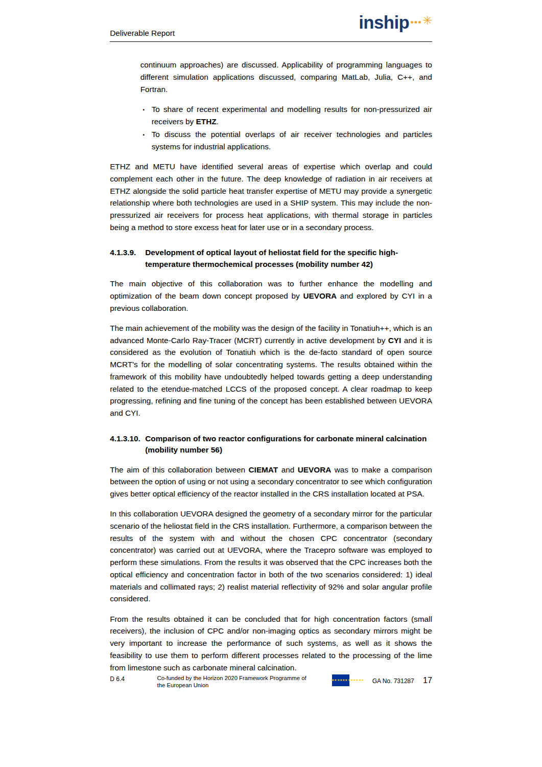inship•••✳
Deliverable Report
continuum approaches) are discussed. Applicability of programming languages to different simulation applications discussed, comparing MatLab, Julia, C++, and Fortran.
To share of recent experimental and modelling results for non-pressurized air receivers by ETHZ.
To discuss the potential overlaps of air receiver technologies and particles systems for industrial applications.
ETHZ and METU have identified several areas of expertise which overlap and could complement each other in the future. The deep knowledge of radiation in air receivers at ETHZ alongside the solid particle heat transfer expertise of METU may provide a synergetic relationship where both technologies are used in a SHIP system. This may include the non-pressurized air receivers for process heat applications, with thermal storage in particles being a method to store excess heat for later use or in a secondary process.
4.1.3.9. Development of optical layout of heliostat field for the specific high-temperature thermochemical processes (mobility number 42)
The main objective of this collaboration was to further enhance the modelling and optimization of the beam down concept proposed by UEVORA and explored by CYI in a previous collaboration.
The main achievement of the mobility was the design of the facility in Tonatiuh++, which is an advanced Monte-Carlo Ray-Tracer (MCRT) currently in active development by CYI and it is considered as the evolution of Tonatiuh which is the de-facto standard of open source MCRT's for the modelling of solar concentrating systems. The results obtained within the framework of this mobility have undoubtedly helped towards getting a deep understanding related to the etendue-matched LCCS of the proposed concept. A clear roadmap to keep progressing, refining and fine tuning of the concept has been established between UEVORA and CYI.
4.1.3.10. Comparison of two reactor configurations for carbonate mineral calcination (mobility number 56)
The aim of this collaboration between CIEMAT and UEVORA was to make a comparison between the option of using or not using a secondary concentrator to see which configuration gives better optical efficiency of the reactor installed in the CRS installation located at PSA.
In this collaboration UEVORA designed the geometry of a secondary mirror for the particular scenario of the heliostat field in the CRS installation. Furthermore, a comparison between the results of the system with and without the chosen CPC concentrator (secondary concentrator) was carried out at UEVORA, where the Tracepro software was employed to perform these simulations. From the results it was observed that the CPC increases both the optical efficiency and concentration factor in both of the two scenarios considered: 1) ideal materials and collimated rays; 2) realist material reflectivity of 92% and solar angular profile considered.
From the results obtained it can be concluded that for high concentration factors (small receivers), the inclusion of CPC and/or non-imaging optics as secondary mirrors might be very important to increase the performance of such systems, as well as it shows the feasibility to use them to perform different processes related to the processing of the lime from limestone such as carbonate mineral calcination.
D 6.4
Co-funded by the Horizon 2020 Framework Programme of the European Union
GA No. 731287 17